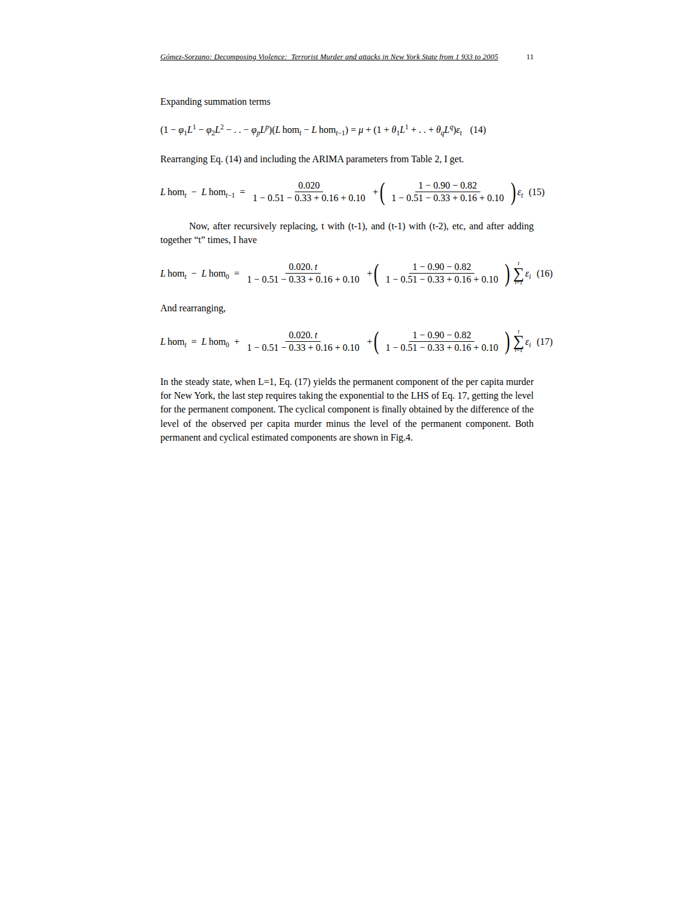Gómez-Sorzano: Decomposing Violence: Terrorist Murder and attacks in New York State from 1 933 to 2005 11
Expanding summation terms
(1 − φ1L1 − φ2L2 − . . − φpLp)(L homt − L homt−1) = μ + (1 + θ1L1 + . . + θqLq)εt (14)
Rearranging Eq. (14) and including the ARIMA parameters from Table 2, I get.
L homt − L homt−1 = 0.020 1 − 0.51 − 0.33 + 0.16 + 0.10 + ( 1 − 0.90 − 0.82 1 − 0.51 − 0.33 + 0.16 + 0.10 ) εt (15)
Now, after recursively replacing, t with (t-1), and (t-1) with (t-2), etc, and after adding together “t” times, I have
L homt − L hom0 = 0.020. t 1 − 0.51 − 0.33 + 0.16 + 0.10 + ( 1 − 0.90 − 0.82 1 − 0.51 − 0.33 + 0.16 + 0.10 ) t ∑ i=1 εi (16)
And rearranging,
L homt = L hom0 + 0.020. t 1 − 0.51 − 0.33 + 0.16 + 0.10 + ( 1 − 0.90 − 0.82 1 − 0.51 − 0.33 + 0.16 + 0.10 ) t ∑ i=1 εi (17)
In the steady state, when L=1, Eq. (17) yields the permanent component of the per capita murder for New York, the last step requires taking the exponential to the LHS of Eq. 17, getting the level for the permanent component. The cyclical component is finally obtained by the difference of the level of the observed per capita murder minus the level of the permanent component. Both permanent and cyclical estimated components are shown in Fig.4.